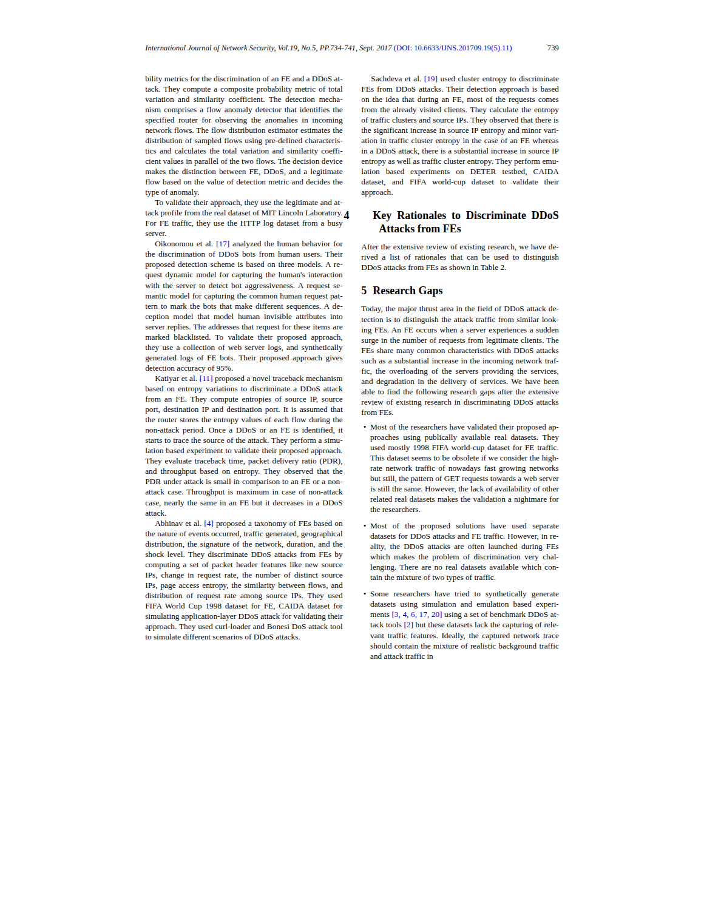739 International Journal of Network Security, Vol.19, No.5, PP.734-741, Sept. 2017 (DOI: 10.6633/IJNS.201709.19(5).11)
bility metrics for the discrimination of an FE and a DDoS attack. They compute a composite probability metric of total variation and similarity coefficient. The detection mechanism comprises a flow anomaly detector that identifies the specified router for observing the anomalies in incoming network flows. The flow distribution estimator estimates the distribution of sampled flows using pre-defined characteristics and calculates the total variation and similarity coefficient values in parallel of the two flows. The decision device makes the distinction between FE, DDoS, and a legitimate flow based on the value of detection metric and decides the type of anomaly.
To validate their approach, they use the legitimate and attack profile from the real dataset of MIT Lincoln Laboratory. For FE traffic, they use the HTTP log dataset from a busy server.
Oikonomou et al. [17] analyzed the human behavior for the discrimination of DDoS bots from human users. Their proposed detection scheme is based on three models. A request dynamic model for capturing the human's interaction with the server to detect bot aggressiveness. A request semantic model for capturing the common human request pattern to mark the bots that make different sequences. A deception model that model human invisible attributes into server replies. The addresses that request for these items are marked blacklisted. To validate their proposed approach, they use a collection of web server logs, and synthetically generated logs of FE bots. Their proposed approach gives detection accuracy of 95%.
Katiyar et al. [11] proposed a novel traceback mechanism based on entropy variations to discriminate a DDoS attack from an FE. They compute entropies of source IP, source port, destination IP and destination port. It is assumed that the router stores the entropy values of each flow during the non-attack period. Once a DDoS or an FE is identified, it starts to trace the source of the attack. They perform a simulation based experiment to validate their proposed approach. They evaluate traceback time, packet delivery ratio (PDR), and throughput based on entropy. They observed that the PDR under attack is small in comparison to an FE or a non-attack case. Throughput is maximum in case of non-attack case, nearly the same in an FE but it decreases in a DDoS attack.
Abhinav et al. [4] proposed a taxonomy of FEs based on the nature of events occurred, traffic generated, geographical distribution, the signature of the network, duration, and the shock level. They discriminate DDoS attacks from FEs by computing a set of packet header features like new source IPs, change in request rate, the number of distinct source IPs, page access entropy, the similarity between flows, and distribution of request rate among source IPs. They used FIFA World Cup 1998 dataset for FE, CAIDA dataset for simulating application-layer DDoS attack for validating their approach. They used curl-loader and Bonesi DoS attack tool to simulate different scenarios of DDoS attacks.
Sachdeva et al. [19] used cluster entropy to discriminate FEs from DDoS attacks. Their detection approach is based on the idea that during an FE, most of the requests comes from the already visited clients. They calculate the entropy of traffic clusters and source IPs. They observed that there is the significant increase in source IP entropy and minor variation in traffic cluster entropy in the case of an FE whereas in a DDoS attack, there is a substantial increase in source IP entropy as well as traffic cluster entropy. They perform emulation based experiments on DETER testbed, CAIDA dataset, and FIFA world-cup dataset to validate their approach.
4 Key Rationales to Discriminate DDoS Attacks from FEs
After the extensive review of existing research, we have derived a list of rationales that can be used to distinguish DDoS attacks from FEs as shown in Table 2.
5 Research Gaps
Today, the major thrust area in the field of DDoS attack detection is to distinguish the attack traffic from similar looking FEs. An FE occurs when a server experiences a sudden surge in the number of requests from legitimate clients. The FEs share many common characteristics with DDoS attacks such as a substantial increase in the incoming network traffic, the overloading of the servers providing the services, and degradation in the delivery of services. We have been able to find the following research gaps after the extensive review of existing research in discriminating DDoS attacks from FEs.
Most of the researchers have validated their proposed approaches using publically available real datasets. They used mostly 1998 FIFA world-cup dataset for FE traffic. This dataset seems to be obsolete if we consider the high-rate network traffic of nowadays fast growing networks but still, the pattern of GET requests towards a web server is still the same. However, the lack of availability of other related real datasets makes the validation a nightmare for the researchers.
Most of the proposed solutions have used separate datasets for DDoS attacks and FE traffic. However, in reality, the DDoS attacks are often launched during FEs which makes the problem of discrimination very challenging. There are no real datasets available which contain the mixture of two types of traffic.
Some researchers have tried to synthetically generate datasets using simulation and emulation based experiments [3, 4, 6, 17, 20] using a set of benchmark DDoS attack tools [2] but these datasets lack the capturing of relevant traffic features. Ideally, the captured network trace should contain the mixture of realistic background traffic and attack traffic in